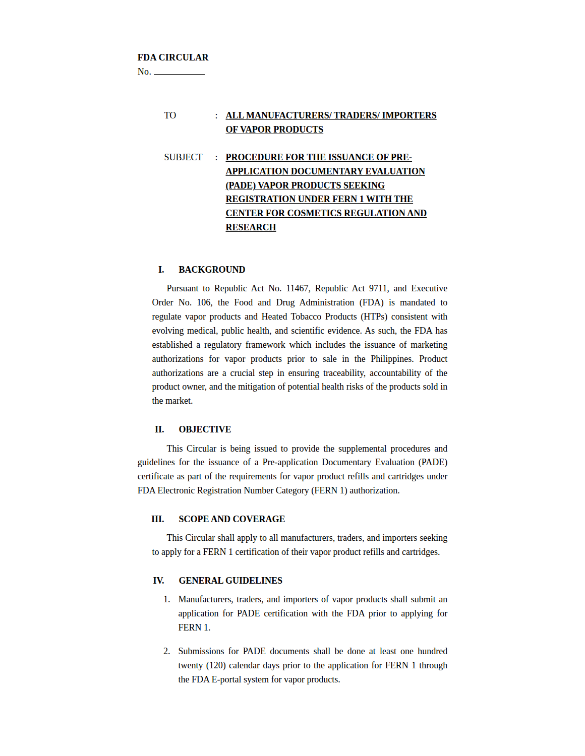FDA CIRCULAR
No.
| TO | : | ALL MANUFACTURERS/ TRADERS/ IMPORTERS OF VAPOR PRODUCTS |
| SUBJECT | : | PROCEDURE FOR THE ISSUANCE OF PRE-APPLICATION DOCUMENTARY EVALUATION (PADE) VAPOR PRODUCTS SEEKING REGISTRATION UNDER FERN 1 WITH THE CENTER FOR COSMETICS REGULATION AND RESEARCH |
I.
BACKGROUND
Pursuant to Republic Act No. 11467, Republic Act 9711, and Executive Order No. 106, the Food and Drug Administration (FDA) is mandated to regulate vapor products and Heated Tobacco Products (HTPs) consistent with evolving medical, public health, and scientific evidence. As such, the FDA has established a regulatory framework which includes the issuance of marketing authorizations for vapor products prior to sale in the Philippines. Product authorizations are a crucial step in ensuring traceability, accountability of the product owner, and the mitigation of potential health risks of the products sold in the market.
II.
OBJECTIVE
This Circular is being issued to provide the supplemental procedures and guidelines for the issuance of a Pre-application Documentary Evaluation (PADE) certificate as part of the requirements for vapor product refills and cartridges under FDA Electronic Registration Number Category (FERN 1) authorization.
III.
SCOPE AND COVERAGE
This Circular shall apply to all manufacturers, traders, and importers seeking to apply for a FERN 1 certification of their vapor product refills and cartridges.
IV.
GENERAL GUIDELINES
Manufacturers, traders, and importers of vapor products shall submit an application for PADE certification with the FDA prior to applying for FERN 1.
Submissions for PADE documents shall be done at least one hundred twenty (120) calendar days prior to the application for FERN 1 through the FDA E-portal system for vapor products.